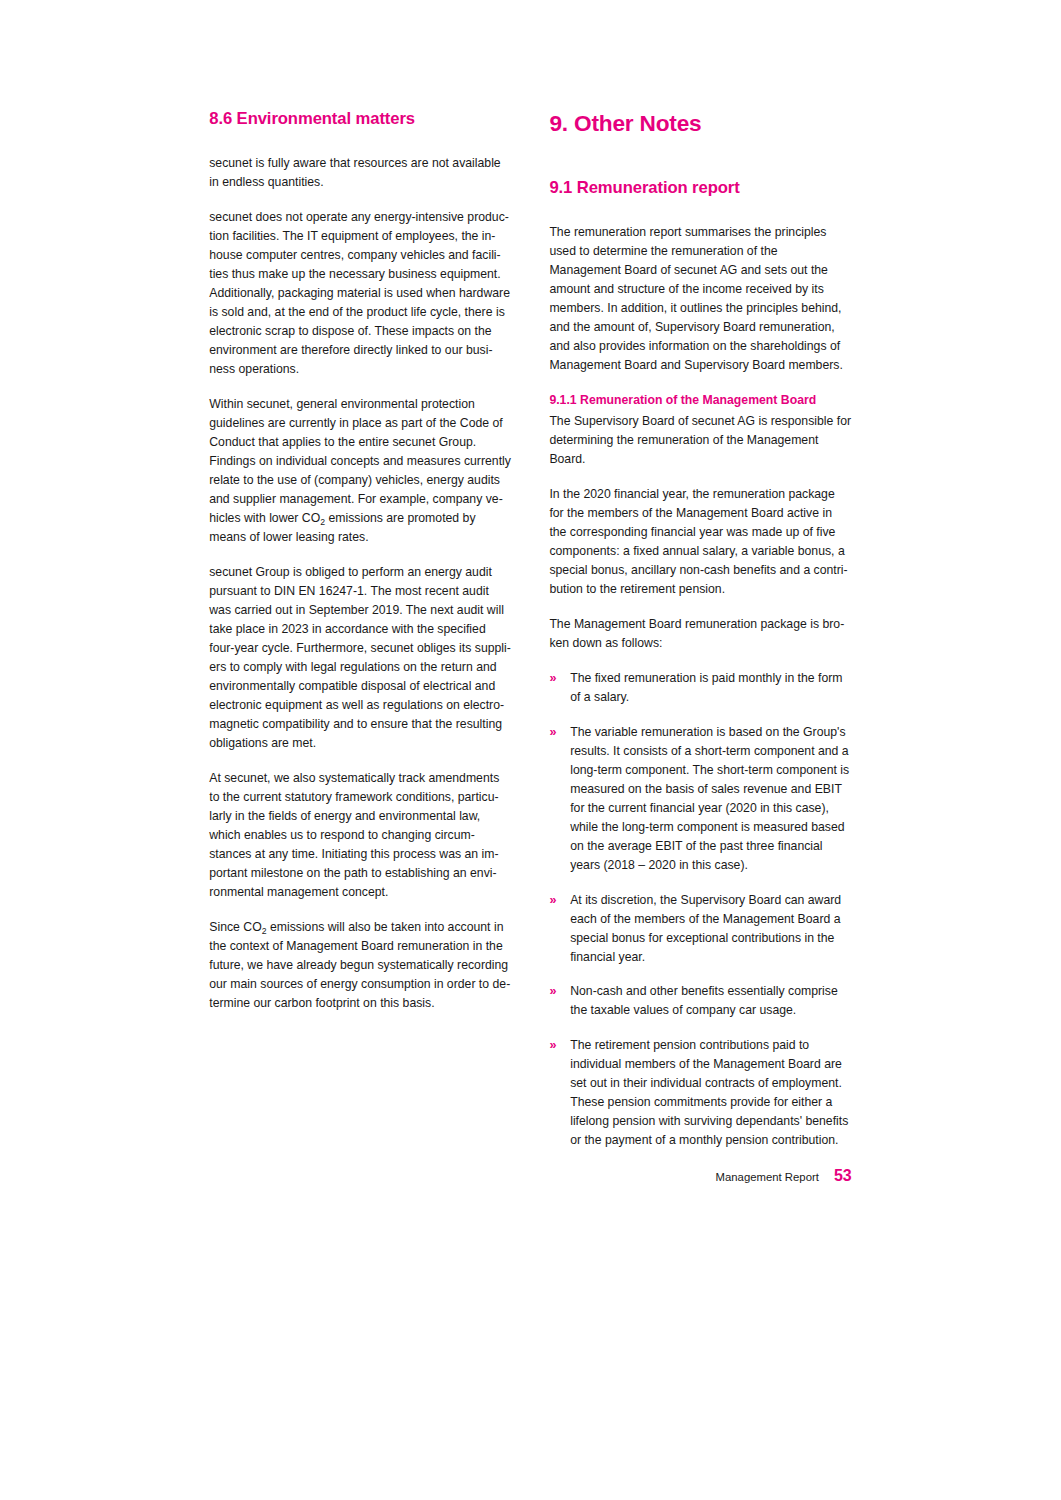8.6 Environmental matters
secunet is fully aware that resources are not available in endless quantities.
secunet does not operate any energy-intensive production facilities. The IT equipment of employees, the in-house computer centres, company vehicles and facilities thus make up the necessary business equipment. Additionally, packaging material is used when hardware is sold and, at the end of the product life cycle, there is electronic scrap to dispose of. These impacts on the environment are therefore directly linked to our business operations.
Within secunet, general environmental protection guidelines are currently in place as part of the Code of Conduct that applies to the entire secunet Group. Findings on individual concepts and measures currently relate to the use of (company) vehicles, energy audits and supplier management. For example, company vehicles with lower CO2 emissions are promoted by means of lower leasing rates.
secunet Group is obliged to perform an energy audit pursuant to DIN EN 16247-1. The most recent audit was carried out in September 2019. The next audit will take place in 2023 in accordance with the specified four-year cycle. Furthermore, secunet obliges its suppliers to comply with legal regulations on the return and environmentally compatible disposal of electrical and electronic equipment as well as regulations on electromagnetic compatibility and to ensure that the resulting obligations are met.
At secunet, we also systematically track amendments to the current statutory framework conditions, particularly in the fields of energy and environmental law, which enables us to respond to changing circumstances at any time. Initiating this process was an important milestone on the path to establishing an environmental management concept.
Since CO2 emissions will also be taken into account in the context of Management Board remuneration in the future, we have already begun systematically recording our main sources of energy consumption in order to determine our carbon footprint on this basis.
9. Other Notes
9.1 Remuneration report
The remuneration report summarises the principles used to determine the remuneration of the Management Board of secunet AG and sets out the amount and structure of the income received by its members. In addition, it outlines the principles behind, and the amount of, Supervisory Board remuneration, and also provides information on the shareholdings of Management Board and Supervisory Board members.
9.1.1 Remuneration of the Management Board
The Supervisory Board of secunet AG is responsible for determining the remuneration of the Management Board.
In the 2020 financial year, the remuneration package for the members of the Management Board active in the corresponding financial year was made up of five components: a fixed annual salary, a variable bonus, a special bonus, ancillary non-cash benefits and a contribution to the retirement pension.
The Management Board remuneration package is broken down as follows:
The fixed remuneration is paid monthly in the form of a salary.
The variable remuneration is based on the Group's results. It consists of a short-term component and a long-term component. The short-term component is measured on the basis of sales revenue and EBIT for the current financial year (2020 in this case), while the long-term component is measured based on the average EBIT of the past three financial years (2018 – 2020 in this case).
At its discretion, the Supervisory Board can award each of the members of the Management Board a special bonus for exceptional contributions in the financial year.
Non-cash and other benefits essentially comprise the taxable values of company car usage.
The retirement pension contributions paid to individual members of the Management Board are set out in their individual contracts of employment. These pension commitments provide for either a lifelong pension with surviving dependants' benefits or the payment of a monthly pension contribution.
Management Report 53